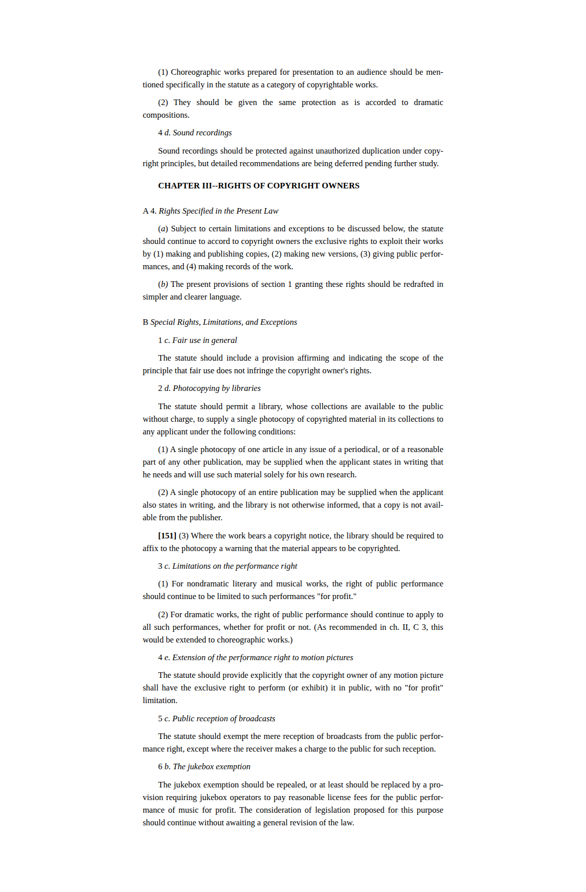(1) Choreographic works prepared for presentation to an audience should be mentioned specifically in the statute as a category of copyrightable works.
(2) They should be given the same protection as is accorded to dramatic compositions.
4 d. Sound recordings
Sound recordings should be protected against unauthorized duplication under copyright principles, but detailed recommendations are being deferred pending further study.
CHAPTER III--RIGHTS OF COPYRIGHT OWNERS
A 4. Rights Specified in the Present Law
(a) Subject to certain limitations and exceptions to be discussed below, the statute should continue to accord to copyright owners the exclusive rights to exploit their works by (1) making and publishing copies, (2) making new versions, (3) giving public performances, and (4) making records of the work.
(b) The present provisions of section 1 granting these rights should be redrafted in simpler and clearer language.
B Special Rights, Limitations, and Exceptions
1 c. Fair use in general
The statute should include a provision affirming and indicating the scope of the principle that fair use does not infringe the copyright owner's rights.
2 d. Photocopying by libraries
The statute should permit a library, whose collections are available to the public without charge, to supply a single photocopy of copyrighted material in its collections to any applicant under the following conditions:
(1) A single photocopy of one article in any issue of a periodical, or of a reasonable part of any other publication, may be supplied when the applicant states in writing that he needs and will use such material solely for his own research.
(2) A single photocopy of an entire publication may be supplied when the applicant also states in writing, and the library is not otherwise informed, that a copy is not available from the publisher.
[151] (3) Where the work bears a copyright notice, the library should be required to affix to the photocopy a warning that the material appears to be copyrighted.
3 c. Limitations on the performance right
(1) For nondramatic literary and musical works, the right of public performance should continue to be limited to such performances "for profit."
(2) For dramatic works, the right of public performance should continue to apply to all such performances, whether for profit or not. (As recommended in ch. II, C 3, this would be extended to choreographic works.)
4 e. Extension of the performance right to motion pictures
The statute should provide explicitly that the copyright owner of any motion picture shall have the exclusive right to perform (or exhibit) it in public, with no "for profit" limitation.
5 c. Public reception of broadcasts
The statute should exempt the mere reception of broadcasts from the public performance right, except where the receiver makes a charge to the public for such reception.
6 b. The jukebox exemption
The jukebox exemption should be repealed, or at least should be replaced by a provision requiring jukebox operators to pay reasonable license fees for the public performance of music for profit. The consideration of legislation proposed for this purpose should continue without awaiting a general revision of the law.